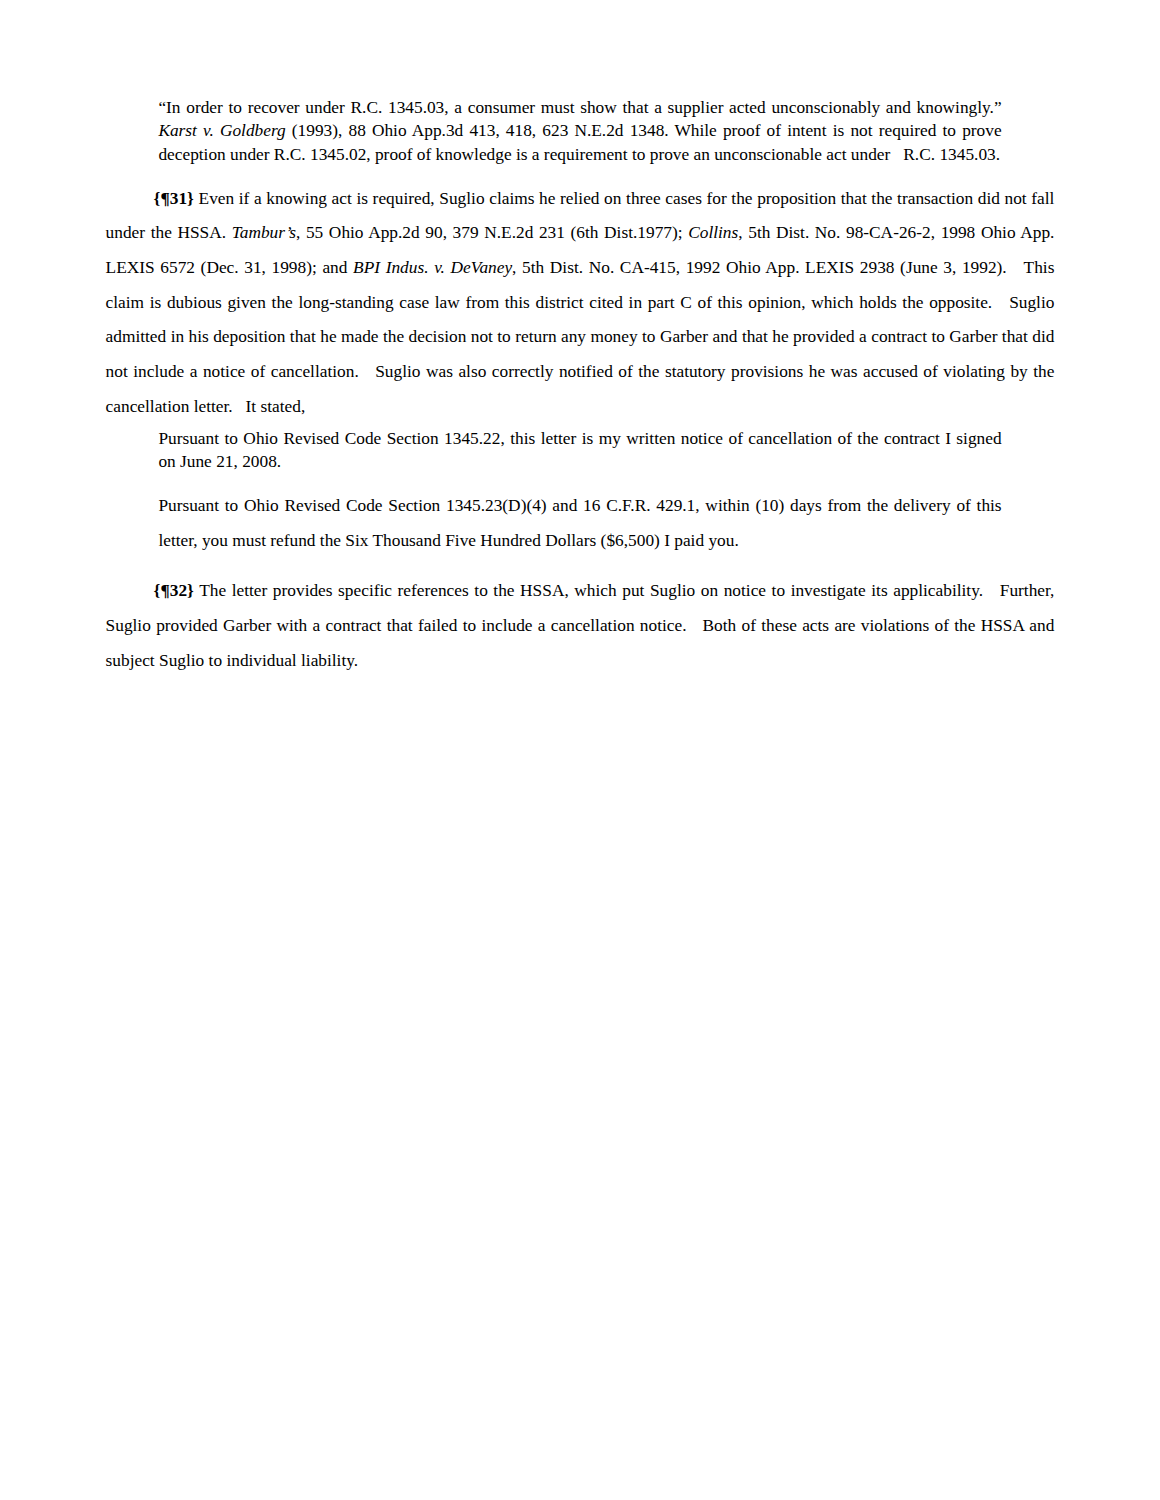“In order to recover under R.C. 1345.03, a consumer must show that a supplier acted unconscionably and knowingly.” Karst v. Goldberg (1993), 88 Ohio App.3d 413, 418, 623 N.E.2d 1348. While proof of intent is not required to prove deception under R.C. 1345.02, proof of knowledge is a requirement to prove an unconscionable act under R.C. 1345.03.
{¶31} Even if a knowing act is required, Suglio claims he relied on three cases for the proposition that the transaction did not fall under the HSSA. Tambur’s, 55 Ohio App.2d 90, 379 N.E.2d 231 (6th Dist.1977); Collins, 5th Dist. No. 98-CA-26-2, 1998 Ohio App. LEXIS 6572 (Dec. 31, 1998); and BPI Indus. v. DeVaney, 5th Dist. No. CA-415, 1992 Ohio App. LEXIS 2938 (June 3, 1992). This claim is dubious given the long-standing case law from this district cited in part C of this opinion, which holds the opposite. Suglio admitted in his deposition that he made the decision not to return any money to Garber and that he provided a contract to Garber that did not include a notice of cancellation. Suglio was also correctly notified of the statutory provisions he was accused of violating by the cancellation letter. It stated,
Pursuant to Ohio Revised Code Section 1345.22, this letter is my written notice of cancellation of the contract I signed on June 21, 2008.
Pursuant to Ohio Revised Code Section 1345.23(D)(4) and 16 C.F.R. 429.1, within (10) days from the delivery of this letter, you must refund the Six Thousand Five Hundred Dollars ($6,500) I paid you.
{¶32} The letter provides specific references to the HSSA, which put Suglio on notice to investigate its applicability. Further, Suglio provided Garber with a contract that failed to include a cancellation notice. Both of these acts are violations of the HSSA and subject Suglio to individual liability.